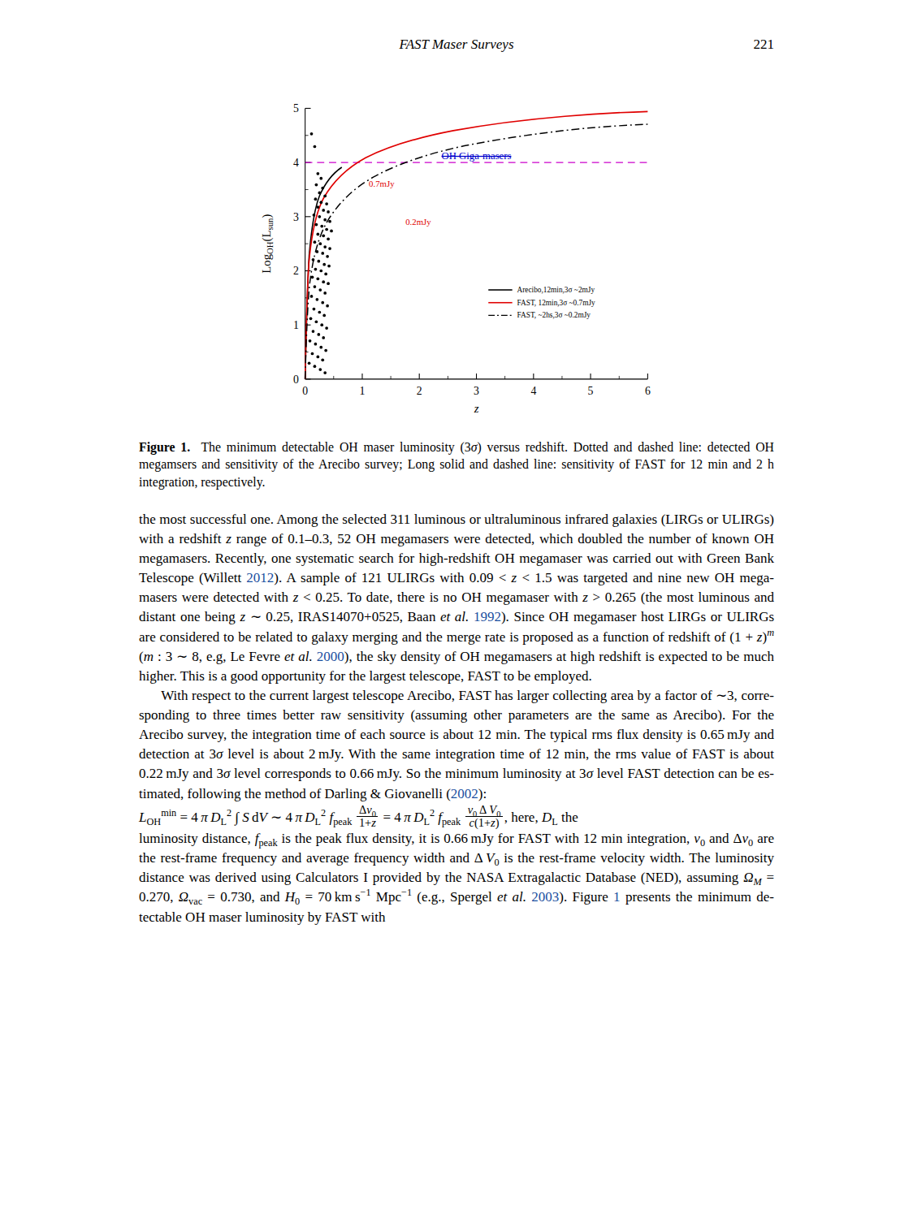FAST Maser Surveys 221
0 1 2 3 4 5 6 z 0 1 2 3 4 5 LogOH(Lsun) OH Giga-masers 0.7mJy 0.2mJy Arecibo,12min,3σ ~2mJy FAST, 12min,3σ ~0.7mJy FAST, ~2hs,3σ ~0.2mJy
Figure 1. The minimum detectable OH maser luminosity (3σ) versus redshift. Dotted and dashed line: detected OH megamsers and sensitivity of the Arecibo survey; Long solid and dashed line: sensitivity of FAST for 12 min and 2 h integration, respectively.
the most successful one. Among the selected 311 luminous or ultraluminous infrared galaxies (LIRGs or ULIRGs) with a redshift z range of 0.1–0.3, 52 OH megamasers were detected, which doubled the number of known OH megamasers. Recently, one systematic search for high-redshift OH megamaser was carried out with Green Bank Telescope (Willett 2012). A sample of 121 ULIRGs with 0.09 < z < 1.5 was targeted and nine new OH megamasers were detected with z < 0.25. To date, there is no OH megamaser with z > 0.265 (the most luminous and distant one being z ∼ 0.25, IRAS14070+0525, Baan et al. 1992). Since OH megamaser host LIRGs or ULIRGs are considered to be related to galaxy merging and the merge rate is proposed as a function of redshift of (1 + z)m (m : 3 ∼ 8, e.g, Le Fevre et al. 2000), the sky density of OH megamasers at high redshift is expected to be much higher. This is a good opportunity for the largest telescope, FAST to be employed.
With respect to the current largest telescope Arecibo, FAST has larger collecting area by a factor of ∼3, corresponding to three times better raw sensitivity (assuming other parameters are the same as Arecibo). For the Arecibo survey, the integration time of each source is about 12 min. The typical rms flux density is 0.65 mJy and detection at 3σ level is about 2 mJy. With the same integration time of 12 min, the rms value of FAST is about 0.22 mJy and 3σ level corresponds to 0.66 mJy. So the minimum luminosity at 3σ level FAST detection can be estimated, following the method of Darling & Giovanelli (2002): LOHmin = 4 π DL2 ∫ S dV ∼ 4 π DL2 fpeak Δν01+z = 4 π DL2 fpeak ν0 Δ V0 c(1+z), here, DL the luminosity distance, fpeak is the peak flux density, it is 0.66 mJy for FAST with 12 min integration, ν0 and Δν0 are the rest-frame frequency and average frequency width and Δ V0 is the rest-frame velocity width. The luminosity distance was derived using Calculators I provided by the NASA Extragalactic Database (NED), assuming ΩM = 0.270, Ωvac = 0.730, and H0 = 70 km s−1 Mpc−1 (e.g., Spergel et al. 2003). Figure 1 presents the minimum detectable OH maser luminosity by FAST with